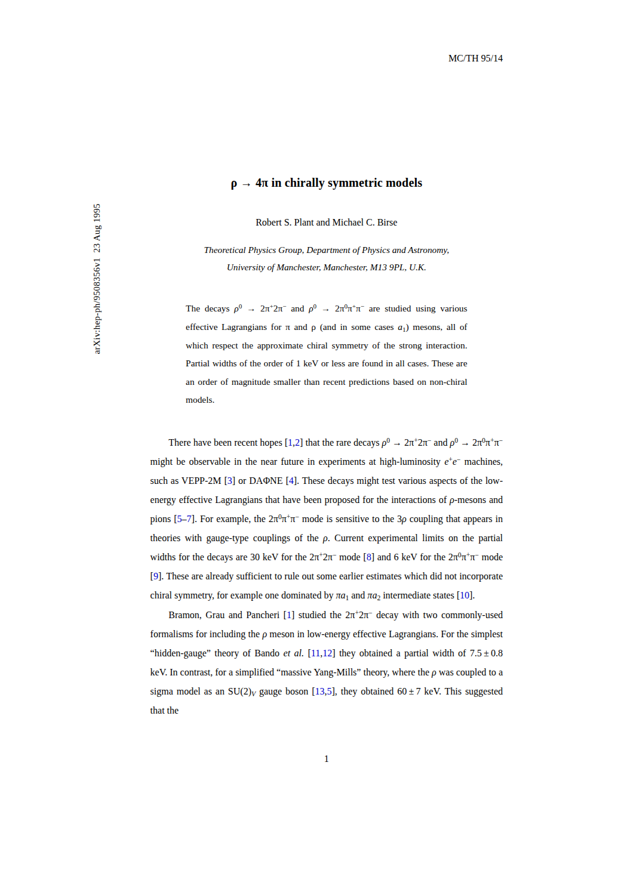arXiv:hep-ph/9508356v1 23 Aug 1995
MC/TH 95/14
ρ → 4π in chirally symmetric models
Robert S. Plant and Michael C. Birse
Theoretical Physics Group, Department of Physics and Astronomy,
University of Manchester, Manchester, M13 9PL, U.K.
The decays ρ 0 → 2π+2π− and ρ 0 → 2π0π+π− are studied using various effective Lagrangians for π and ρ (and in some cases a 1) mesons, all of which respect the approximate chiral symmetry of the strong interaction. Partial widths of the order of 1 keV or less are found in all cases. These are an order of magnitude smaller than recent predictions based on non-chiral models.
There have been recent hopes [1,2] that the rare decays ρ 0 → 2π+2π− and ρ 0 → 2π0π+π− might be observable in the near future in experiments at high-luminosity e+e− machines, such as VEPP-2M [3] or DAΦNE [4]. These decays might test various aspects of the low-energy effective Lagrangians that have been proposed for the interactions of ρ-mesons and pions [5–7]. For example, the 2π0π+π− mode is sensitive to the 3ρ coupling that appears in theories with gauge-type couplings of the ρ. Current experimental limits on the partial widths for the decays are 30 keV for the 2π+2π− mode [8] and 6 keV for the 2π0π+π− mode [9]. These are already sufficient to rule out some earlier estimates which did not incorporate chiral symmetry, for example one dominated by πa 1 and πa 2 intermediate states [10].
Bramon, Grau and Pancheri [1] studied the 2π+2π− decay with two commonly-used formalisms for including the ρ meson in low-energy effective Lagrangians. For the simplest “hidden-gauge” theory of Bando et al. [11,12] they obtained a partial width of 7.5 ± 0.8 keV. In contrast, for a simplified “massive Yang-Mills” theory, where the ρ was coupled to a sigma model as an SU(2)V gauge boson [13,5], they obtained 60 ± 7 keV. This suggested that the
1